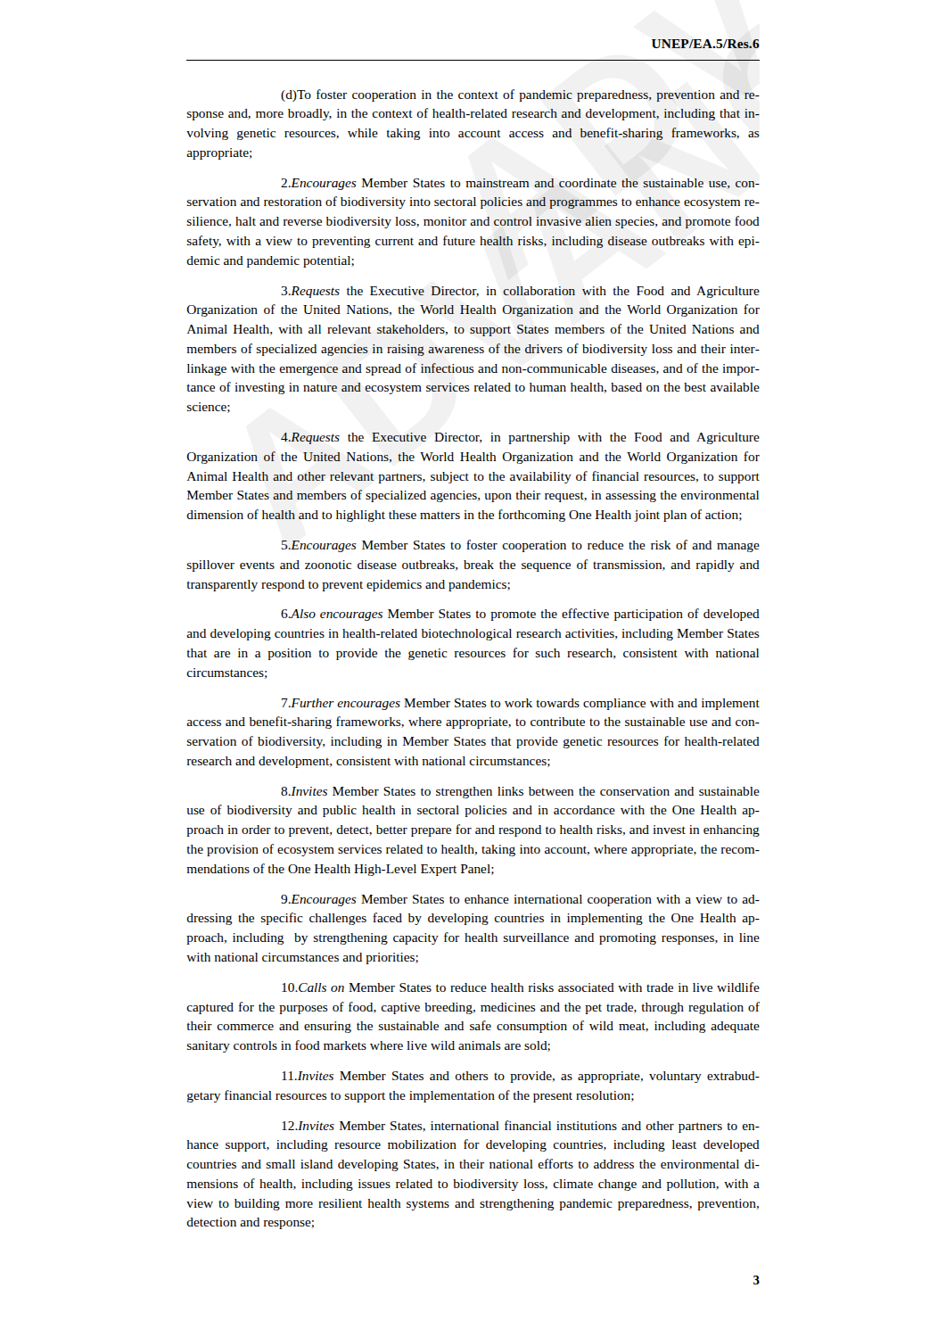ADVANCE ADVANCE
UNEP/EA.5/Res.6
(d) To foster cooperation in the context of pandemic preparedness, prevention and response and, more broadly, in the context of health-related research and development, including that involving genetic resources, while taking into account access and benefit-sharing frameworks, as appropriate;
2. Encourages Member States to mainstream and coordinate the sustainable use, conservation and restoration of biodiversity into sectoral policies and programmes to enhance ecosystem resilience, halt and reverse biodiversity loss, monitor and control invasive alien species, and promote food safety, with a view to preventing current and future health risks, including disease outbreaks with epidemic and pandemic potential;
3. Requests the Executive Director, in collaboration with the Food and Agriculture Organization of the United Nations, the World Health Organization and the World Organization for Animal Health, with all relevant stakeholders, to support States members of the United Nations and members of specialized agencies in raising awareness of the drivers of biodiversity loss and their interlinkage with the emergence and spread of infectious and non-communicable diseases, and of the importance of investing in nature and ecosystem services related to human health, based on the best available science;
4. Requests the Executive Director, in partnership with the Food and Agriculture Organization of the United Nations, the World Health Organization and the World Organization for Animal Health and other relevant partners, subject to the availability of financial resources, to support Member States and members of specialized agencies, upon their request, in assessing the environmental dimension of health and to highlight these matters in the forthcoming One Health joint plan of action;
5. Encourages Member States to foster cooperation to reduce the risk of and manage spillover events and zoonotic disease outbreaks, break the sequence of transmission, and rapidly and transparently respond to prevent epidemics and pandemics;
6. Also encourages Member States to promote the effective participation of developed and developing countries in health-related biotechnological research activities, including Member States that are in a position to provide the genetic resources for such research, consistent with national circumstances;
7. Further encourages Member States to work towards compliance with and implement access and benefit-sharing frameworks, where appropriate, to contribute to the sustainable use and conservation of biodiversity, including in Member States that provide genetic resources for health-related research and development, consistent with national circumstances;
8. Invites Member States to strengthen links between the conservation and sustainable use of biodiversity and public health in sectoral policies and in accordance with the One Health approach in order to prevent, detect, better prepare for and respond to health risks, and invest in enhancing the provision of ecosystem services related to health, taking into account, where appropriate, the recommendations of the One Health High-Level Expert Panel;
9. Encourages Member States to enhance international cooperation with a view to addressing the specific challenges faced by developing countries in implementing the One Health approach, including by strengthening capacity for health surveillance and promoting responses, in line with national circumstances and priorities;
10. Calls on Member States to reduce health risks associated with trade in live wildlife captured for the purposes of food, captive breeding, medicines and the pet trade, through regulation of their commerce and ensuring the sustainable and safe consumption of wild meat, including adequate sanitary controls in food markets where live wild animals are sold;
11. Invites Member States and others to provide, as appropriate, voluntary extrabudgetary financial resources to support the implementation of the present resolution;
12. Invites Member States, international financial institutions and other partners to enhance support, including resource mobilization for developing countries, including least developed countries and small island developing States, in their national efforts to address the environmental dimensions of health, including issues related to biodiversity loss, climate change and pollution, with a view to building more resilient health systems and strengthening pandemic preparedness, prevention, detection and response;
3